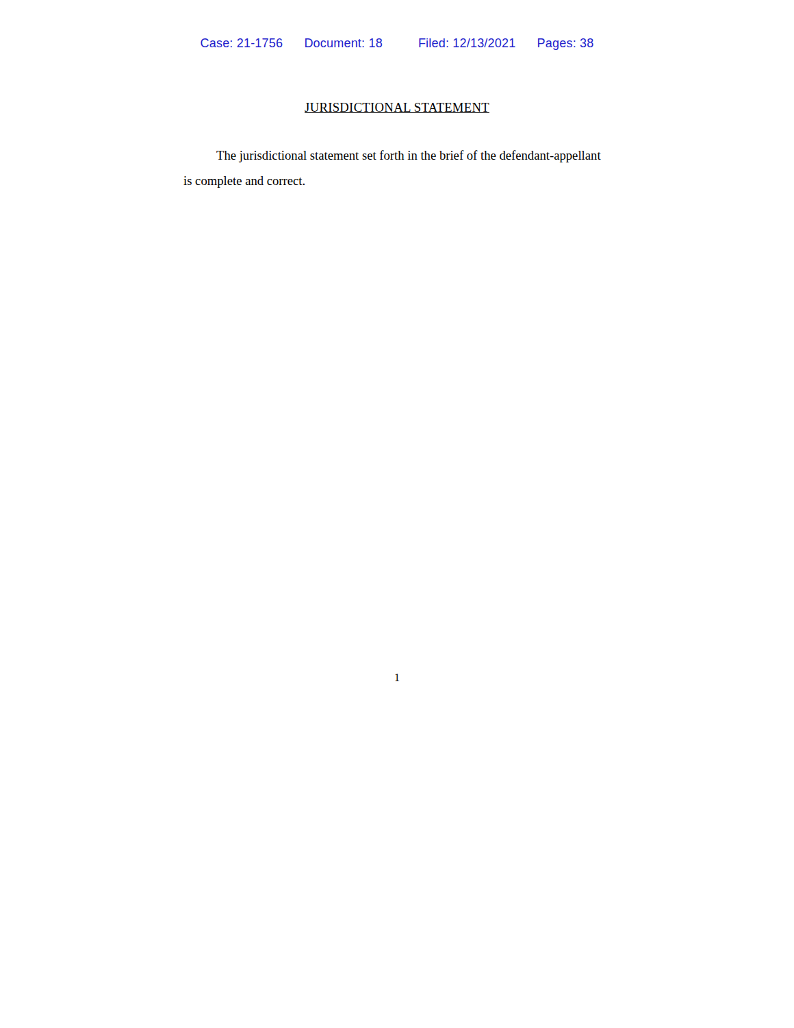Case: 21-1756 Document: 18 Filed: 12/13/2021 Pages: 38
JURISDICTIONAL STATEMENT
The jurisdictional statement set forth in the brief of the defendant-appellant is complete and correct.
1